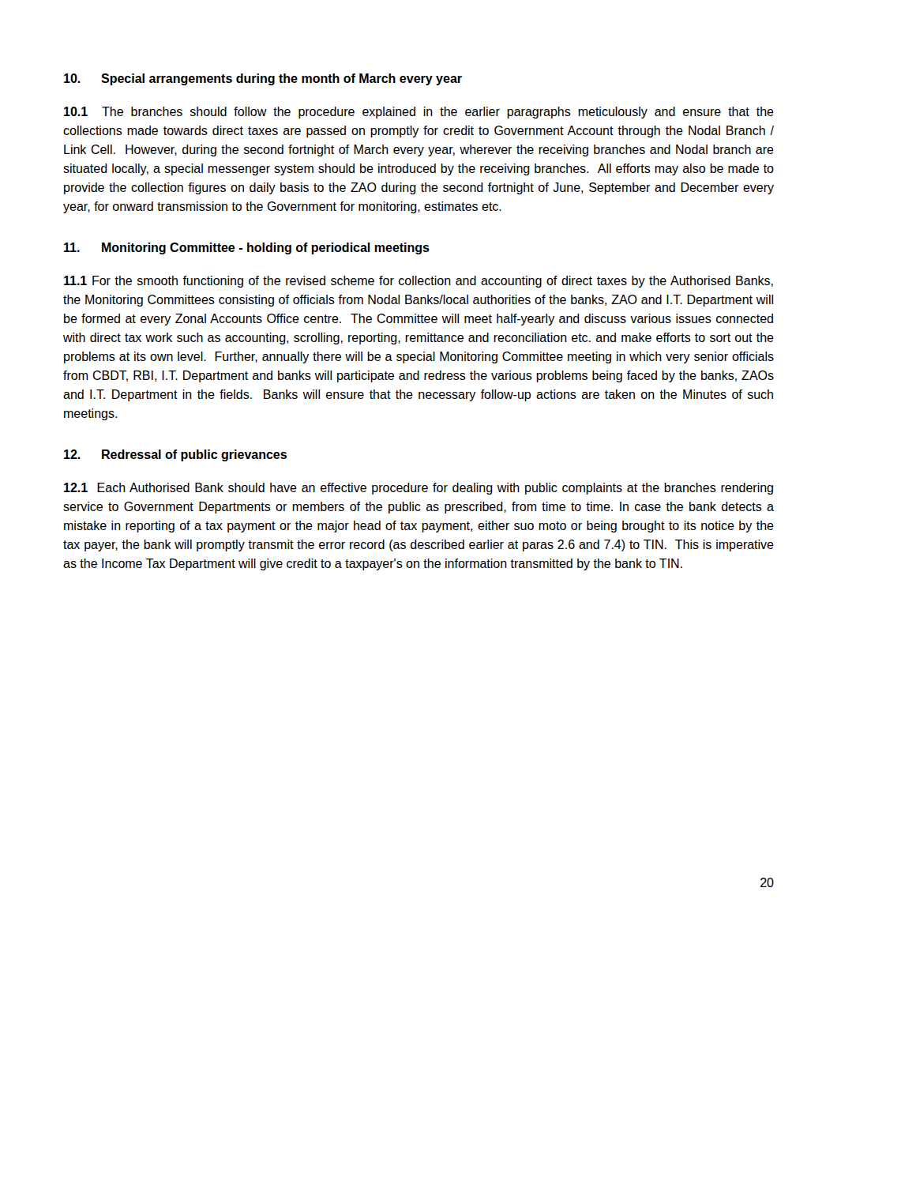10. Special arrangements during the month of March every year
10.1 The branches should follow the procedure explained in the earlier paragraphs meticulously and ensure that the collections made towards direct taxes are passed on promptly for credit to Government Account through the Nodal Branch / Link Cell. However, during the second fortnight of March every year, wherever the receiving branches and Nodal branch are situated locally, a special messenger system should be introduced by the receiving branches. All efforts may also be made to provide the collection figures on daily basis to the ZAO during the second fortnight of June, September and December every year, for onward transmission to the Government for monitoring, estimates etc.
11. Monitoring Committee - holding of periodical meetings
11.1 For the smooth functioning of the revised scheme for collection and accounting of direct taxes by the Authorised Banks, the Monitoring Committees consisting of officials from Nodal Banks/local authorities of the banks, ZAO and I.T. Department will be formed at every Zonal Accounts Office centre. The Committee will meet half-yearly and discuss various issues connected with direct tax work such as accounting, scrolling, reporting, remittance and reconciliation etc. and make efforts to sort out the problems at its own level. Further, annually there will be a special Monitoring Committee meeting in which very senior officials from CBDT, RBI, I.T. Department and banks will participate and redress the various problems being faced by the banks, ZAOs and I.T. Department in the fields. Banks will ensure that the necessary follow-up actions are taken on the Minutes of such meetings.
12. Redressal of public grievances
12.1 Each Authorised Bank should have an effective procedure for dealing with public complaints at the branches rendering service to Government Departments or members of the public as prescribed, from time to time. In case the bank detects a mistake in reporting of a tax payment or the major head of tax payment, either suo moto or being brought to its notice by the tax payer, the bank will promptly transmit the error record (as described earlier at paras 2.6 and 7.4) to TIN. This is imperative as the Income Tax Department will give credit to a taxpayer's on the information transmitted by the bank to TIN.
20